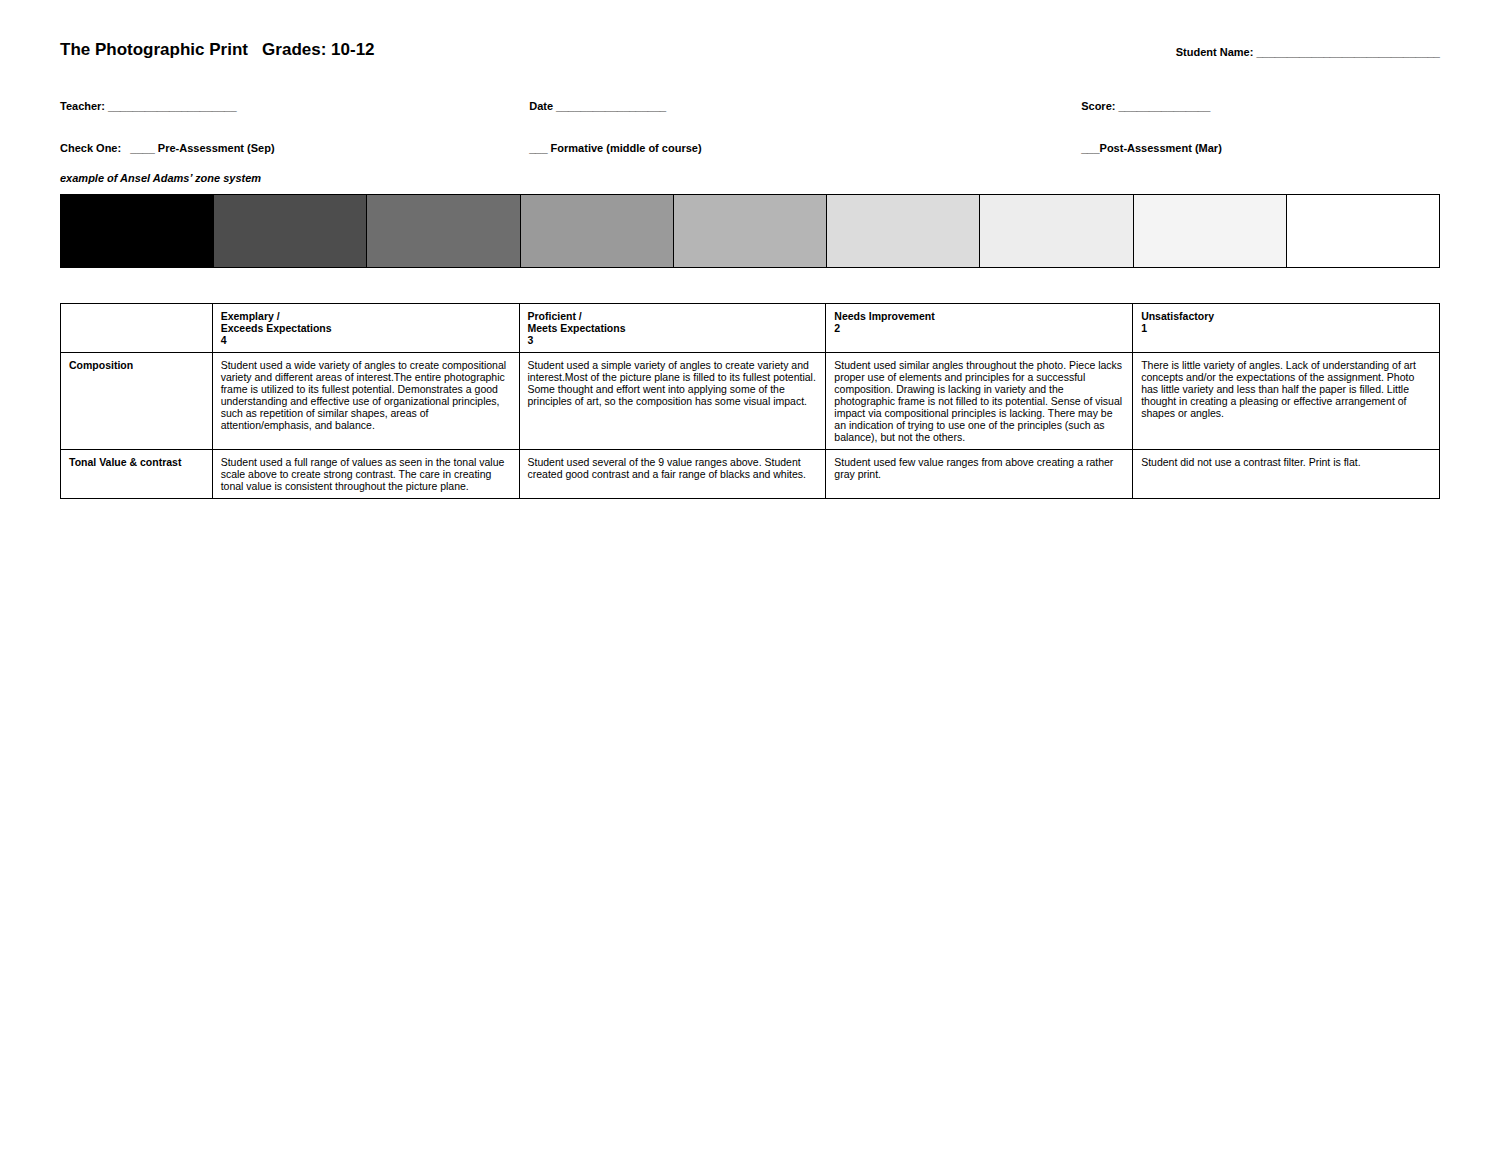The Photographic Print Grades: 10-12
Student Name: ______________________________
Teacher: _____________________
Date __________________
Score: _______________
Check One: ____ Pre-Assessment (Sep)
___ Formative (middle of course)
___Post-Assessment (Mar)
example of Ansel Adams’ zone system
| | Exemplary / Exceeds Expectations 4 | Proficient / Meets Expectations 3 | Needs Improvement 2 | Unsatisfactory 1 |
| --- | --- | --- | --- | --- |
| Composition | Student used a wide variety of angles to create compositional variety and different areas of interest.The entire photographic frame is utilized to its fullest potential. Demonstrates a good understanding and effective use of organizational principles, such as repetition of similar shapes, areas of attention/emphasis, and balance. | Student used a simple variety of angles to create variety and interest.Most of the picture plane is filled to its fullest potential. Some thought and effort went into applying some of the principles of art, so the composition has some visual impact. | Student used similar angles throughout the photo. Piece lacks proper use of elements and principles for a successful composition. Drawing is lacking in variety and the photographic frame is not filled to its potential. Sense of visual impact via compositional principles is lacking. There may be an indication of trying to use one of the principles (such as balance), but not the others. | There is little variety of angles. Lack of understanding of art concepts and/or the expectations of the assignment. Photo has little variety and less than half the paper is filled. Little thought in creating a pleasing or effective arrangement of shapes or angles. |
| Tonal Value & contrast | Student used a full range of values as seen in the tonal value scale above to create strong contrast. The care in creating tonal value is consistent throughout the picture plane. | Student used several of the 9 value ranges above. Student created good contrast and a fair range of blacks and whites. | Student used few value ranges from above creating a rather gray print. | Student did not use a contrast filter. Print is flat. |